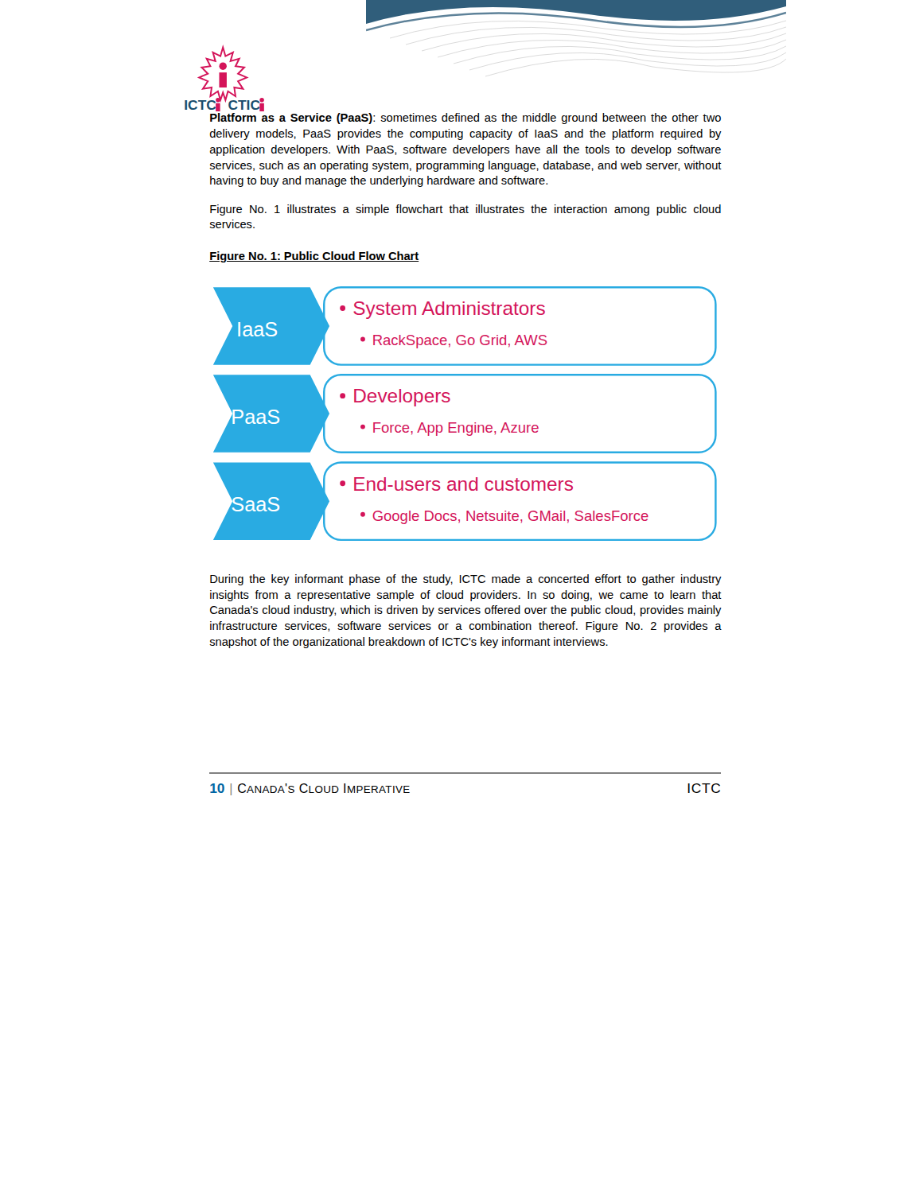ICTC CTIC
Platform as a Service (PaaS): sometimes defined as the middle ground between the other two delivery models, PaaS provides the computing capacity of IaaS and the platform required by application developers. With PaaS, software developers have all the tools to develop software services, such as an operating system, programming language, database, and web server, without having to buy and manage the underlying hardware and software.
Figure No. 1 illustrates a simple flowchart that illustrates the interaction among public cloud services.
Figure No. 1: Public Cloud Flow Chart
IaaS System Administrators RackSpace, Go Grid, AWS PaaS Developers Force, App Engine, Azure SaaS End-users and customers Google Docs, Netsuite, GMail, SalesForce
During the key informant phase of the study, ICTC made a concerted effort to gather industry insights from a representative sample of cloud providers. In so doing, we came to learn that Canada's cloud industry, which is driven by services offered over the public cloud, provides mainly infrastructure services, software services or a combination thereof. Figure No. 2 provides a snapshot of the organizational breakdown of ICTC's key informant interviews.
10|CANADA'S CLOUD IMPERATIVE
ICTC